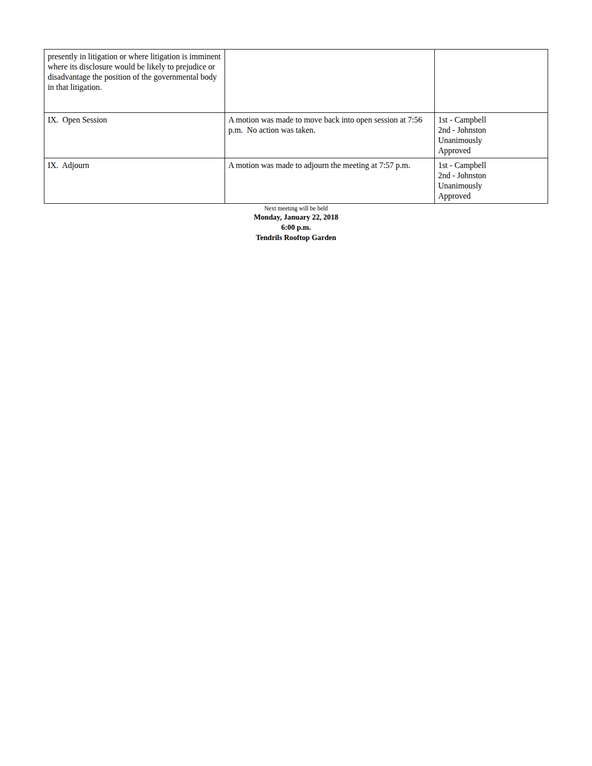| presently in litigation or where litigation is imminent where its disclosure would be likely to prejudice or disadvantage the position of the governmental body in that litigation. | | |
| IX. Open Session | A motion was made to move back into open session at 7:56 p.m. No action was taken. | 1st - Campbell 2nd - Johnston Unanimously Approved |
| IX. Adjourn | A motion was made to adjourn the meeting at 7:57 p.m. | 1st - Campbell 2nd - Johnston Unanimously Approved |
Next meeting will be held
Monday, January 22, 2018
6:00 p.m.
Tendrils Rooftop Garden